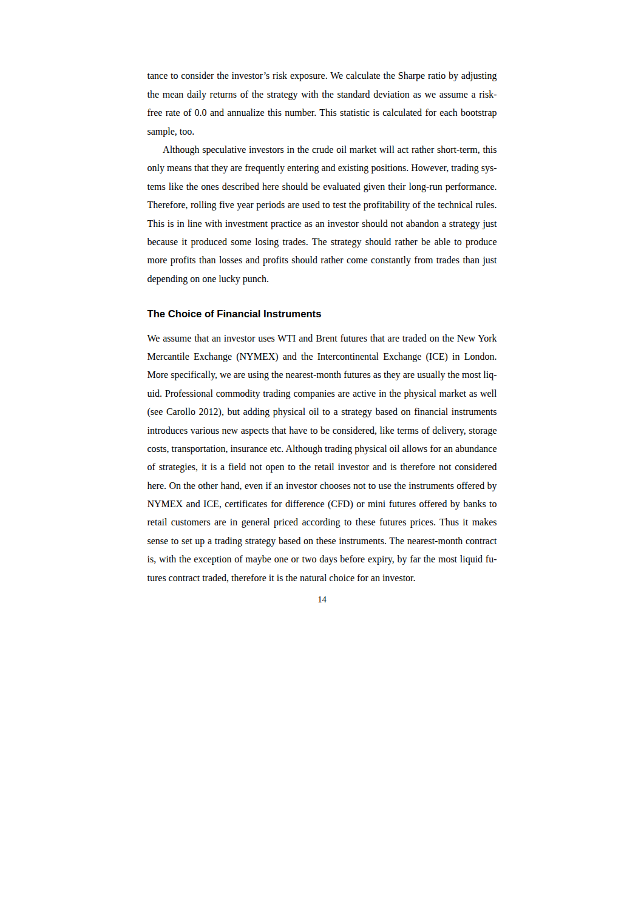tance to consider the investor’s risk exposure. We calculate the Sharpe ratio by adjusting the mean daily returns of the strategy with the standard deviation as we assume a risk-free rate of 0.0 and annualize this number. This statistic is calculated for each bootstrap sample, too.
Although speculative investors in the crude oil market will act rather short-term, this only means that they are frequently entering and existing positions. However, trading systems like the ones described here should be evaluated given their long-run performance. Therefore, rolling five year periods are used to test the profitability of the technical rules. This is in line with investment practice as an investor should not abandon a strategy just because it produced some losing trades. The strategy should rather be able to produce more profits than losses and profits should rather come constantly from trades than just depending on one lucky punch.
The Choice of Financial Instruments
We assume that an investor uses WTI and Brent futures that are traded on the New York Mercantile Exchange (NYMEX) and the Intercontinental Exchange (ICE) in London. More specifically, we are using the nearest-month futures as they are usually the most liquid. Professional commodity trading companies are active in the physical market as well (see Carollo 2012), but adding physical oil to a strategy based on financial instruments introduces various new aspects that have to be considered, like terms of delivery, storage costs, transportation, insurance etc. Although trading physical oil allows for an abundance of strategies, it is a field not open to the retail investor and is therefore not considered here. On the other hand, even if an investor chooses not to use the instruments offered by NYMEX and ICE, certificates for difference (CFD) or mini futures offered by banks to retail customers are in general priced according to these futures prices. Thus it makes sense to set up a trading strategy based on these instruments. The nearest-month contract is, with the exception of maybe one or two days before expiry, by far the most liquid futures contract traded, therefore it is the natural choice for an investor.
14